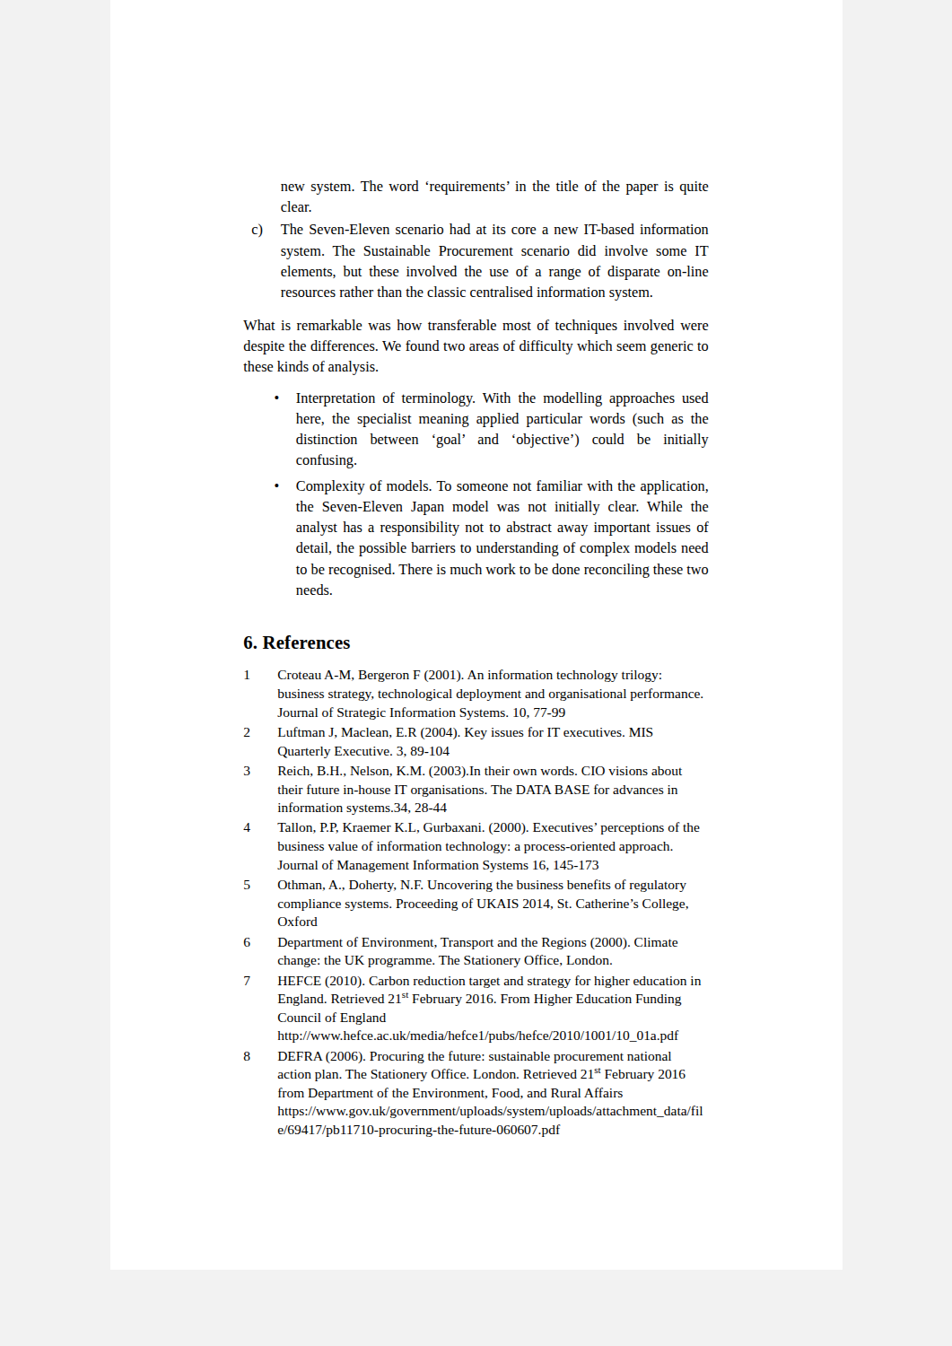new system. The word ‘requirements’ in the title of the paper is quite clear.
c) The Seven-Eleven scenario had at its core a new IT-based information system. The Sustainable Procurement scenario did involve some IT elements, but these involved the use of a range of disparate on-line resources rather than the classic centralised information system.
What is remarkable was how transferable most of techniques involved were despite the differences. We found two areas of difficulty which seem generic to these kinds of analysis.
Interpretation of terminology. With the modelling approaches used here, the specialist meaning applied particular words (such as the distinction between ‘goal’ and ‘objective’) could be initially confusing.
Complexity of models. To someone not familiar with the application, the Seven-Eleven Japan model was not initially clear. While the analyst has a responsibility not to abstract away important issues of detail, the possible barriers to understanding of complex models need to be recognised. There is much work to be done reconciling these two needs.
6. References
1 Croteau A-M, Bergeron F (2001). An information technology trilogy: business strategy, technological deployment and organisational performance. Journal of Strategic Information Systems. 10, 77-99
2 Luftman J, Maclean, E.R (2004). Key issues for IT executives. MIS Quarterly Executive. 3, 89-104
3 Reich, B.H., Nelson, K.M. (2003).In their own words. CIO visions about their future in-house IT organisations. The DATA BASE for advances in information systems.34, 28-44
4 Tallon, P.P, Kraemer K.L, Gurbaxani. (2000). Executives’ perceptions of the business value of information technology: a process-oriented approach. Journal of Management Information Systems 16, 145-173
5 Othman, A., Doherty, N.F. Uncovering the business benefits of regulatory compliance systems. Proceeding of UKAIS 2014, St. Catherine’s College, Oxford
6 Department of Environment, Transport and the Regions (2000). Climate change: the UK programme. The Stationery Office, London.
7 HEFCE (2010). Carbon reduction target and strategy for higher education in England. Retrieved 21st February 2016. From Higher Education Funding Council of England
http://www.hefce.ac.uk/media/hefce1/pubs/hefce/2010/1001/10_01a.pdf
8 DEFRA (2006). Procuring the future: sustainable procurement national action plan. The Stationery Office. London. Retrieved 21st February 2016 from Department of the Environment, Food, and Rural Affairs
https://www.gov.uk/government/uploads/system/uploads/attachment_data/file/69417/pb11710-procuring-the-future-060607.pdf